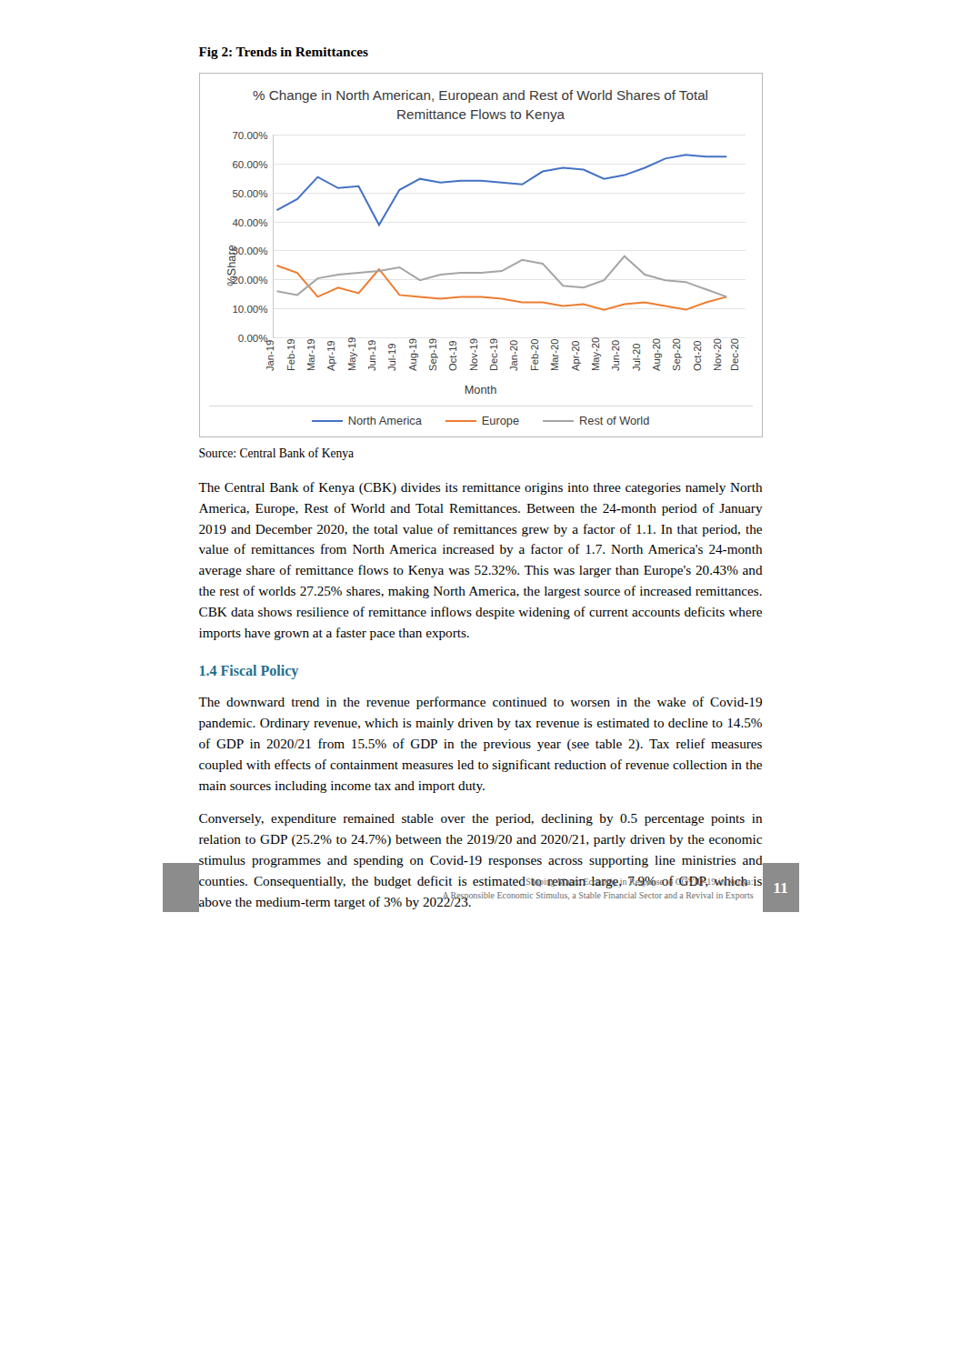Fig 2: Trends in Remittances
% Change in North American, European and Rest of World Shares of Total
Remittance Flows to Kenya
%Share
70.00%
60.00%
50.00%
40.00%
30.00%
20.00%
10.00%
0.00%
Jan-19 Feb-19 Mar-19 Apr-19 May-19 Jun-19 Jul-19 Aug-19 Sep-19 Oct-19 Nov-19 Dec-19 Jan-20 Feb-20 Mar-20 Apr-20 May-20 Jun-20 Jul-20 Aug-20 Sep-20 Oct-20 Nov-20 Dec-20
Month
North America Europe Rest of World
Source: Central Bank of Kenya
The Central Bank of Kenya (CBK) divides its remittance origins into three categories namely North America, Europe, Rest of World and Total Remittances. Between the 24-month period of January 2019 and December 2020, the total value of remittances grew by a factor of 1.1. In that period, the value of remittances from North America increased by a factor of 1.7. North America's 24-month average share of remittance flows to Kenya was 52.32%. This was larger than Europe's 20.43% and the rest of worlds 27.25% shares, making North America, the largest source of increased remittances. CBK data shows resilience of remittance inflows despite widening of current accounts deficits where imports have grown at a faster pace than exports.
1.4 Fiscal Policy
The downward trend in the revenue performance continued to worsen in the wake of Covid-19 pandemic. Ordinary revenue, which is mainly driven by tax revenue is estimated to decline to 14.5% of GDP in 2020/21 from 15.5% of GDP in the previous year (see table 2). Tax relief measures coupled with effects of containment measures led to significant reduction of revenue collection in the main sources including income tax and import duty.
Conversely, expenditure remained stable over the period, declining by 0.5 percentage points in relation to GDP (25.2% to 24.7%) between the 2019/20 and 2020/21, partly driven by the economic stimulus programmes and spending on Covid-19 responses across supporting line ministries and counties. Consequentially, the budget deficit is estimated to remain large, 7.9% of GDP, which is above the medium-term target of 3% by 2022/23.
Shaping Macro Economy in Response to COVID-19 in Kenya:
A Responsible Economic Stimulus, a Stable Financial Sector and a Revival in Exports
11